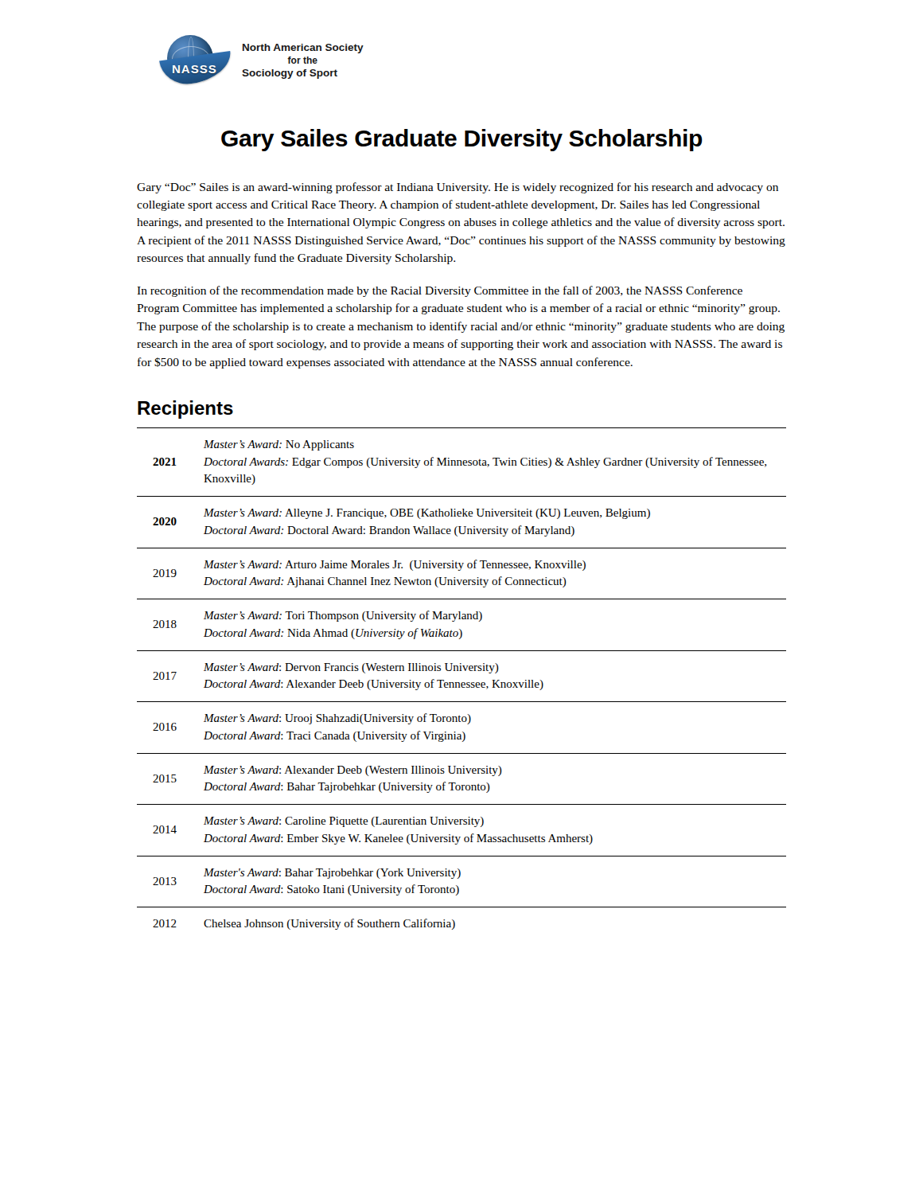NASSS
North American Society
for the
Sociology of Sport
Gary Sailes Graduate Diversity Scholarship
Gary “Doc” Sailes is an award-winning professor at Indiana University. He is widely recognized for his research and advocacy on collegiate sport access and Critical Race Theory. A champion of student-athlete development, Dr. Sailes has led Congressional hearings, and presented to the International Olympic Congress on abuses in college athletics and the value of diversity across sport. A recipient of the 2011 NASSS Distinguished Service Award, “Doc” continues his support of the NASSS community by bestowing resources that annually fund the Graduate Diversity Scholarship.
In recognition of the recommendation made by the Racial Diversity Committee in the fall of 2003, the NASSS Conference Program Committee has implemented a scholarship for a graduate student who is a member of a racial or ethnic “minority” group. The purpose of the scholarship is to create a mechanism to identify racial and/or ethnic “minority” graduate students who are doing research in the area of sport sociology, and to provide a means of supporting their work and association with NASSS. The award is for $500 to be applied toward expenses associated with attendance at the NASSS annual conference.
Recipients
| 2021 | Master’s Award: No Applicants Doctoral Awards: Edgar Compos (University of Minnesota, Twin Cities) & Ashley Gardner (University of Tennessee, Knoxville) |
| 2020 | Master’s Award: Alleyne J. Francique, OBE (Katholieke Universiteit (KU) Leuven, Belgium) Doctoral Award: Doctoral Award: Brandon Wallace (University of Maryland) |
| 2019 | Master’s Award: Arturo Jaime Morales Jr. (University of Tennessee, Knoxville) Doctoral Award: Ajhanai Channel Inez Newton (University of Connecticut) |
| 2018 | Master’s Award: Tori Thompson (University of Maryland) Doctoral Award: Nida Ahmad ( University of Waikato ) |
| 2017 | Master’s Award : Dervon Francis (Western Illinois University) Doctoral Award : Alexander Deeb (University of Tennessee, Knoxville) |
| 2016 | Master’s Award : Urooj Shahzadi(University of Toronto) Doctoral Award : Traci Canada (University of Virginia) |
| 2015 | Master’s Award : Alexander Deeb (Western Illinois University) Doctoral Award : Bahar Tajrobehkar (University of Toronto) |
| 2014 | Master’s Award : Caroline Piquette (Laurentian University) Doctoral Award : Ember Skye W. Kanelee (University of Massachusetts Amherst) |
| 2013 | Master ' s Award : Bahar Tajrobehkar (York University) Doctoral Award : Satoko Itani (University of Toronto) |
| 2012 | Chelsea Johnson (University of Southern California) |